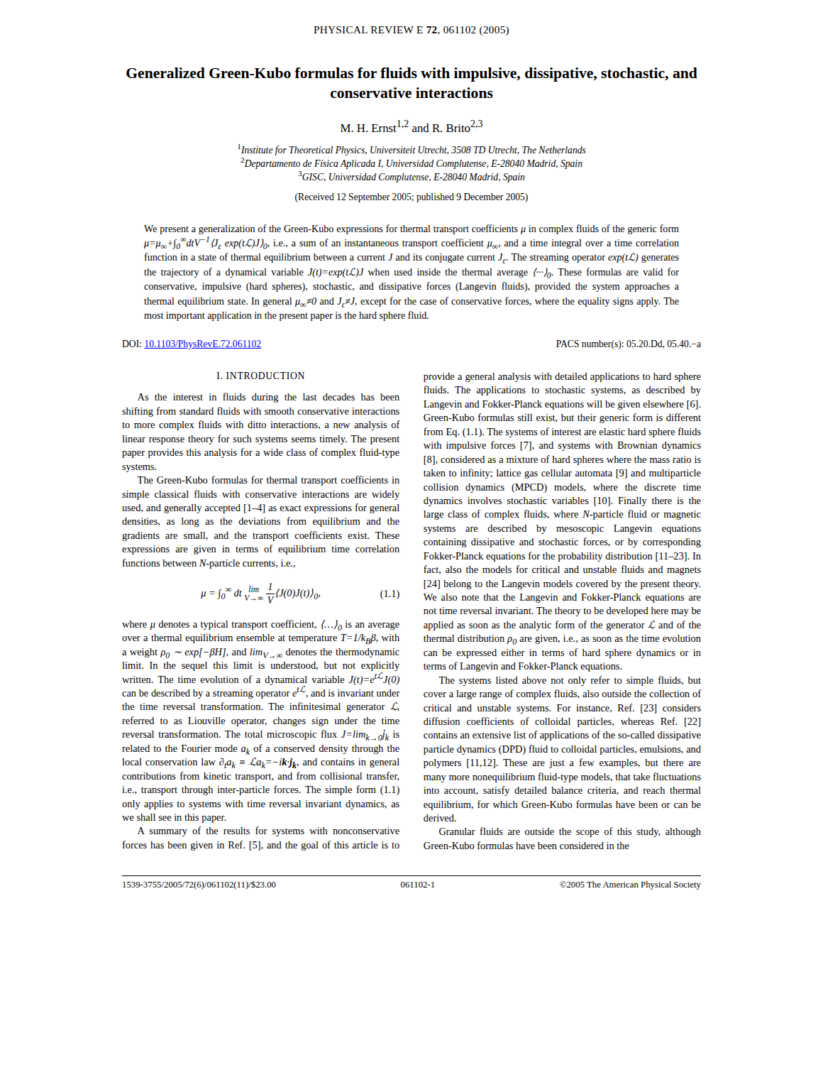PHYSICAL REVIEW E 72, 061102 (2005)
Generalized Green-Kubo formulas for fluids with impulsive, dissipative, stochastic, and conservative interactions
M. H. Ernst1,2 and R. Brito2,3
1Institute for Theoretical Physics, Universiteit Utrecht, 3508 TD Utrecht, The Netherlands
2Departamento de Física Aplicada I, Universidad Complutense, E-28040 Madrid, Spain
3GISC, Universidad Complutense, E-28040 Madrid, Spain
(Received 12 September 2005; published 9 December 2005)
We present a generalization of the Green-Kubo expressions for thermal transport coefficients μ in complex fluids of the generic form μ=μ∞+∫0∞dtV−1⟨Jε exp(tℒ)J⟩0, i.e., a sum of an instantaneous transport coefficient μ∞, and a time integral over a time correlation function in a state of thermal equilibrium between a current J and its conjugate current Jε. The streaming operator exp(tℒ) generates the trajectory of a dynamical variable J(t)=exp(tℒ)J when used inside the thermal average ⟨···⟩0. These formulas are valid for conservative, impulsive (hard spheres), stochastic, and dissipative forces (Langevin fluids), provided the system approaches a thermal equilibrium state. In general μ∞≠0 and Jε≠J, except for the case of conservative forces, where the equality signs apply. The most important application in the present paper is the hard sphere fluid.
DOI: 10.1103/PhysRevE.72.061102 PACS number(s): 05.20.Dd, 05.40.−a
I. INTRODUCTION
As the interest in fluids during the last decades has been shifting from standard fluids with smooth conservative interactions to more complex fluids with ditto interactions, a new analysis of linear response theory for such systems seems timely. The present paper provides this analysis for a wide class of complex fluid-type systems.
The Green-Kubo formulas for thermal transport coefficients in simple classical fluids with conservative interactions are widely used, and generally accepted [1–4] as exact expressions for general densities, as long as the deviations from equilibrium and the gradients are small, and the transport coefficients exist. These expressions are given in terms of equilibrium time correlation functions between N-particle currents, i.e.,
μ = ∫0∞ dt lim
V→∞ 1 V⟨J(0)J(t)⟩0, (1.1)
where μ denotes a typical transport coefficient, ⟨…⟩0 is an average over a thermal equilibrium ensemble at temperature T=1/kBβ, with a weight ρ0 ∼ exp[−βH], and limV→∞ denotes the thermodynamic limit. In the sequel this limit is understood, but not explicitly written. The time evolution of a dynamical variable J(t)=etℒJ(0) can be described by a streaming operator etℒ, and is invariant under the time reversal transformation. The infinitesimal generator ℒ, referred to as Liouville operator, changes sign under the time reversal transformation. The total microscopic flux J=limk→0j̇k is related to the Fourier mode ak of a conserved density through the local conservation law ∂tak ≡ ℒak=−ik·jk, and contains in general contributions from kinetic transport, and from collisional transfer, i.e., transport through inter-particle forces. The simple form (1.1) only applies to systems with time reversal invariant dynamics, as we shall see in this paper.
A summary of the results for systems with nonconservative forces has been given in Ref. [5], and the goal of this article is to provide a general analysis with detailed applications to hard sphere fluids. The applications to stochastic systems, as described by Langevin and Fokker-Planck equations will be given elsewhere [6]. Green-Kubo formulas still exist, but their generic form is different from Eq. (1.1). The systems of interest are elastic hard sphere fluids with impulsive forces [7], and systems with Brownian dynamics [8], considered as a mixture of hard spheres where the mass ratio is taken to infinity; lattice gas cellular automata [9] and multiparticle collision dynamics (MPCD) models, where the discrete time dynamics involves stochastic variables [10]. Finally there is the large class of complex fluids, where N-particle fluid or magnetic systems are described by mesoscopic Langevin equations containing dissipative and stochastic forces, or by corresponding Fokker-Planck equations for the probability distribution [11–23]. In fact, also the models for critical and unstable fluids and magnets [24] belong to the Langevin models covered by the present theory. We also note that the Langevin and Fokker-Planck equations are not time reversal invariant. The theory to be developed here may be applied as soon as the analytic form of the generator ℒ and of the thermal distribution ρ0 are given, i.e., as soon as the time evolution can be expressed either in terms of hard sphere dynamics or in terms of Langevin and Fokker-Planck equations.
The systems listed above not only refer to simple fluids, but cover a large range of complex fluids, also outside the collection of critical and unstable systems. For instance, Ref. [23] considers diffusion coefficients of colloidal particles, whereas Ref. [22] contains an extensive list of applications of the so-called dissipative particle dynamics (DPD) fluid to colloidal particles, emulsions, and polymers [11,12]. These are just a few examples, but there are many more nonequilibrium fluid-type models, that take fluctuations into account, satisfy detailed balance criteria, and reach thermal equilibrium, for which Green-Kubo formulas have been or can be derived.
Granular fluids are outside the scope of this study, although Green-Kubo formulas have been considered in the
1539-3755/2005/72(6)/061102(11)/$23.00 061102-1 ©2005 The American Physical Society